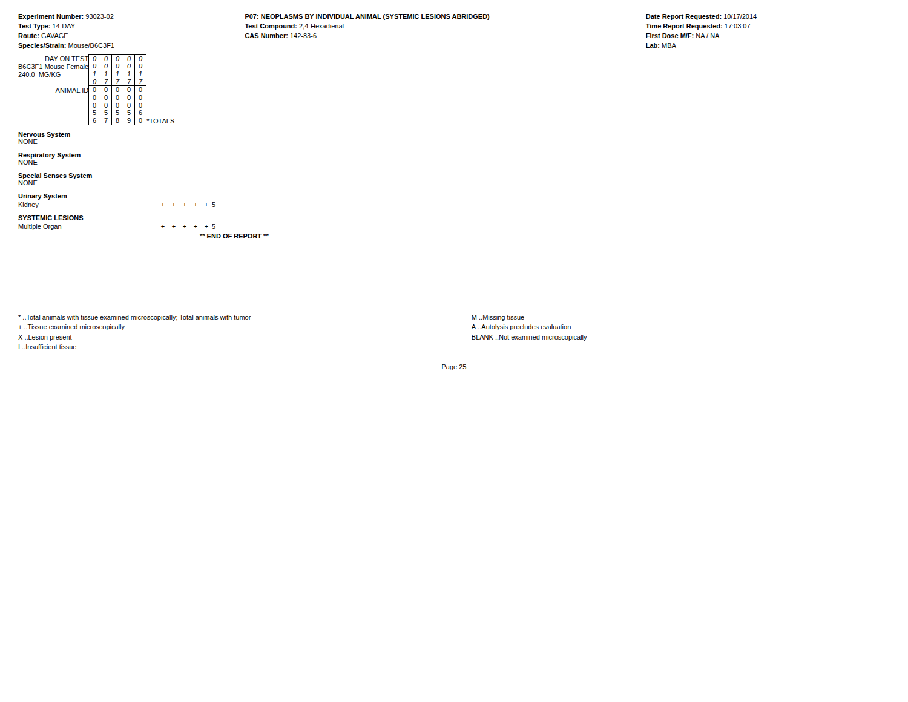Experiment Number: 93023-02
Test Type: 14-DAY
Route: GAVAGE
Species/Strain: Mouse/B6C3F1
P07: NEOPLASMS BY INDIVIDUAL ANIMAL (SYSTEMIC LESIONS ABRIDGED)
Test Compound: 2,4-Hexadienal
CAS Number: 142-83-6
Date Report Requested: 10/17/2014
Time Report Requested: 17:03:07
First Dose M/F: NA / NA
Lab: MBA
| DAY ON TEST | 0 | 0 | 0 | 0 | 0 | |
| B6C3F1 Mouse Female | 0 | 0 | 0 | 0 | 0 | |
| 240.0 MG/KG | 1 | 1 | 1 | 1 | 1 | |
| | 0 | 7 | 7 | 7 | 7 | |
| ANIMAL ID | 0 | 0 | 0 | 0 | 0 | |
| | 0 | 0 | 0 | 0 | 0 | |
| | 0 | 0 | 0 | 0 | 0 | |
| | 5 | 5 | 5 | 5 | 6 | |
| | 6 | 7 | 8 | 9 | 0 | *TOTALS |
Nervous System
NONE
Respiratory System
NONE
Special Senses System
NONE
Urinary System
| Kidney | + | + | + | + | + | 5 |
SYSTEMIC LESIONS
| Multiple Organ | + | + | + | + | + | 5 |
** END OF REPORT **
* ..Total animals with tissue examined microscopically; Total animals with tumor
+ ..Tissue examined microscopically
X ..Lesion present
I ..Insufficient tissue
M ..Missing tissue
A ..Autolysis precludes evaluation
BLANK ..Not examined microscopically
Page 25